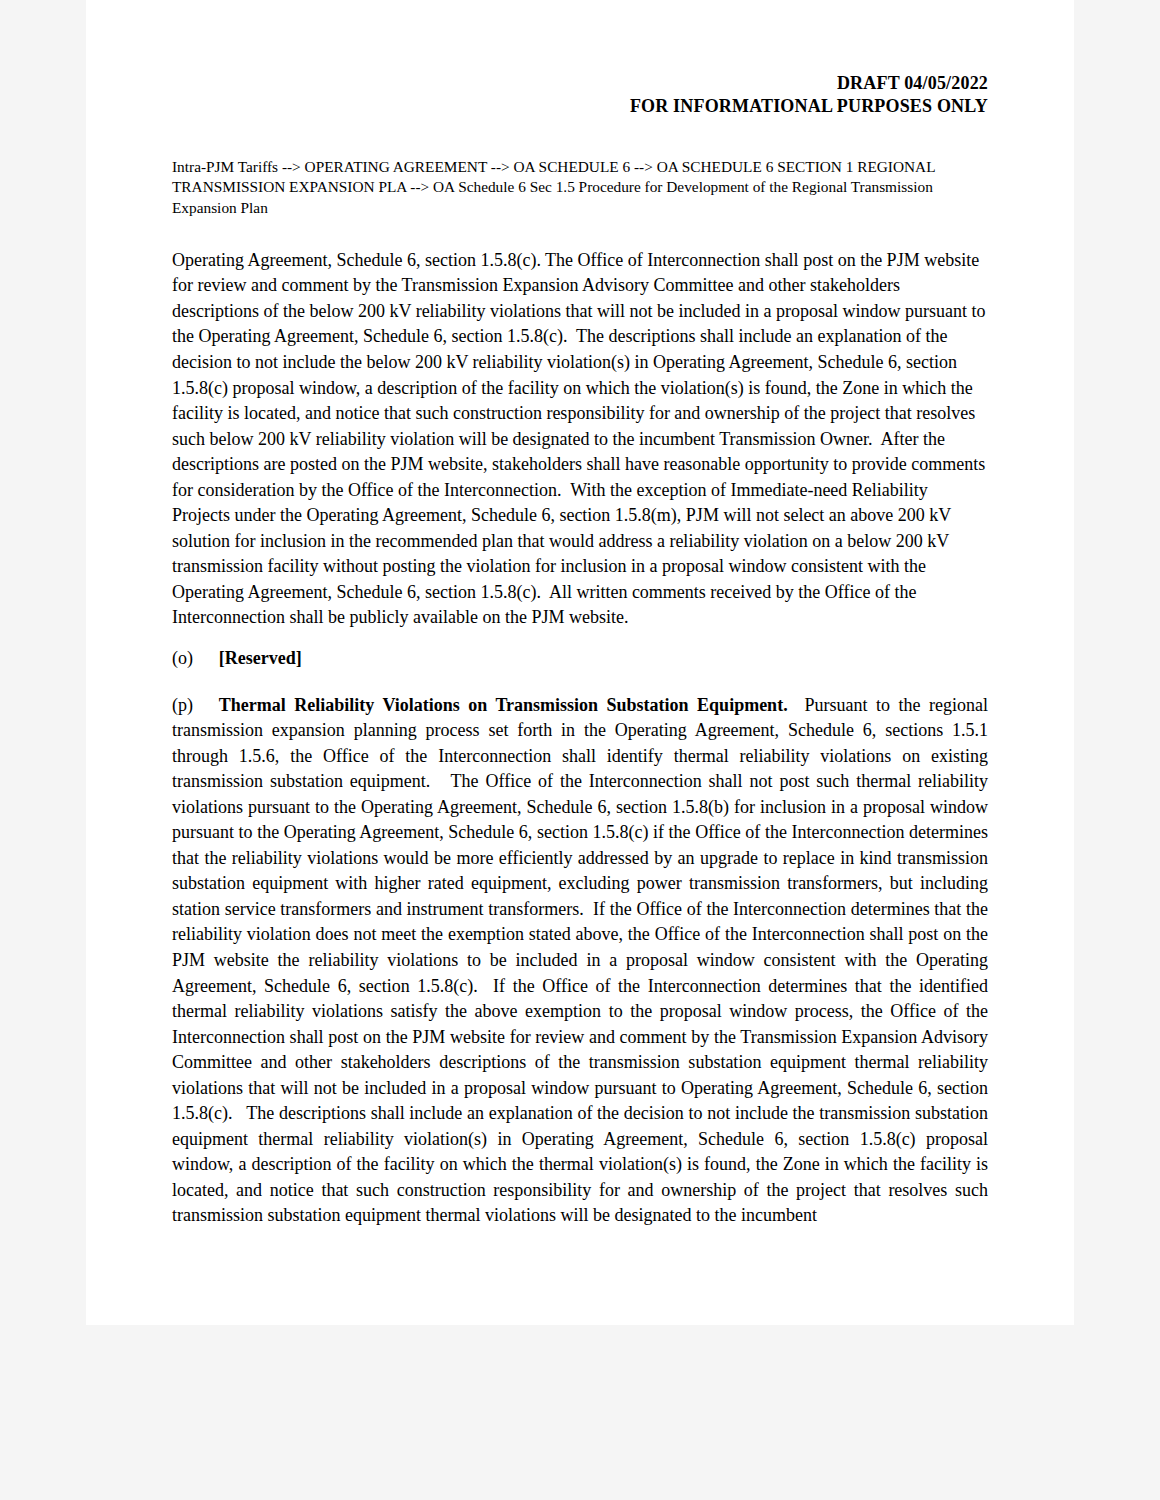DRAFT 04/05/2022 FOR INFORMATIONAL PURPOSES ONLY
Intra-PJM Tariffs --> OPERATING AGREEMENT --> OA SCHEDULE 6 --> OA SCHEDULE 6 SECTION 1 REGIONAL TRANSMISSION EXPANSION PLA --> OA Schedule 6 Sec 1.5 Procedure for Development of the Regional Transmission Expansion Plan
Operating Agreement, Schedule 6, section 1.5.8(c). The Office of Interconnection shall post on the PJM website for review and comment by the Transmission Expansion Advisory Committee and other stakeholders descriptions of the below 200 kV reliability violations that will not be included in a proposal window pursuant to the Operating Agreement, Schedule 6, section 1.5.8(c). The descriptions shall include an explanation of the decision to not include the below 200 kV reliability violation(s) in Operating Agreement, Schedule 6, section 1.5.8(c) proposal window, a description of the facility on which the violation(s) is found, the Zone in which the facility is located, and notice that such construction responsibility for and ownership of the project that resolves such below 200 kV reliability violation will be designated to the incumbent Transmission Owner. After the descriptions are posted on the PJM website, stakeholders shall have reasonable opportunity to provide comments for consideration by the Office of the Interconnection. With the exception of Immediate-need Reliability Projects under the Operating Agreement, Schedule 6, section 1.5.8(m), PJM will not select an above 200 kV solution for inclusion in the recommended plan that would address a reliability violation on a below 200 kV transmission facility without posting the violation for inclusion in a proposal window consistent with the Operating Agreement, Schedule 6, section 1.5.8(c). All written comments received by the Office of the Interconnection shall be publicly available on the PJM website.
(o)[Reserved]
(p) Thermal Reliability Violations on Transmission Substation Equipment. Pursuant to the regional transmission expansion planning process set forth in the Operating Agreement, Schedule 6, sections 1.5.1 through 1.5.6, the Office of the Interconnection shall identify thermal reliability violations on existing transmission substation equipment. The Office of the Interconnection shall not post such thermal reliability violations pursuant to the Operating Agreement, Schedule 6, section 1.5.8(b) for inclusion in a proposal window pursuant to the Operating Agreement, Schedule 6, section 1.5.8(c) if the Office of the Interconnection determines that the reliability violations would be more efficiently addressed by an upgrade to replace in kind transmission substation equipment with higher rated equipment, excluding power transmission transformers, but including station service transformers and instrument transformers. If the Office of the Interconnection determines that the reliability violation does not meet the exemption stated above, the Office of the Interconnection shall post on the PJM website the reliability violations to be included in a proposal window consistent with the Operating Agreement, Schedule 6, section 1.5.8(c). If the Office of the Interconnection determines that the identified thermal reliability violations satisfy the above exemption to the proposal window process, the Office of the Interconnection shall post on the PJM website for review and comment by the Transmission Expansion Advisory Committee and other stakeholders descriptions of the transmission substation equipment thermal reliability violations that will not be included in a proposal window pursuant to Operating Agreement, Schedule 6, section 1.5.8(c). The descriptions shall include an explanation of the decision to not include the transmission substation equipment thermal reliability violation(s) in Operating Agreement, Schedule 6, section 1.5.8(c) proposal window, a description of the facility on which the thermal violation(s) is found, the Zone in which the facility is located, and notice that such construction responsibility for and ownership of the project that resolves such transmission substation equipment thermal violations will be designated to the incumbent